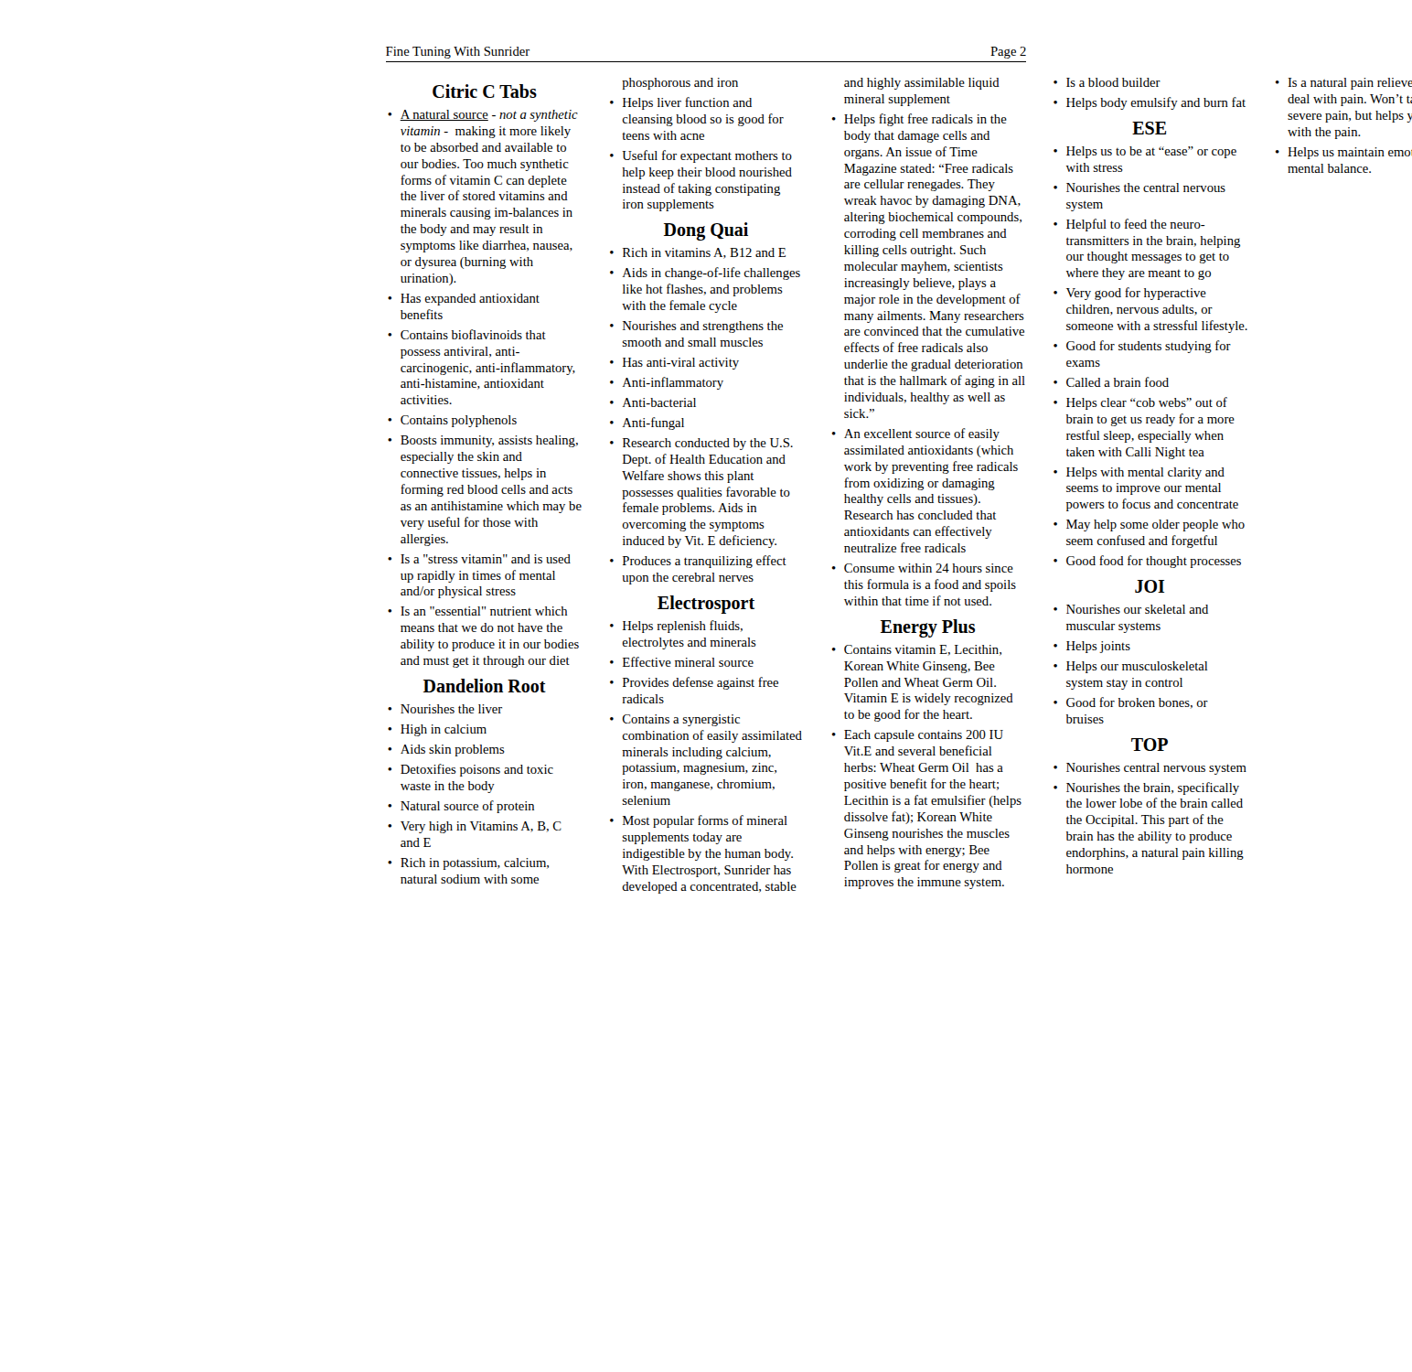Fine Tuning With Sunrider
Page 2
Citric C Tabs
A natural source - not a synthetic vitamin - making it more likely to be absorbed and available to our bodies. Too much synthetic forms of vitamin C can deplete the liver of stored vitamins and minerals causing im-balances in the body and may result in symptoms like diarrhea, nausea, or dysurea (burning with urination).
Has expanded antioxidant benefits
Contains bioflavinoids that possess antiviral, anti-carcinogenic, anti-inflammatory, anti-histamine, antioxidant activities.
Contains polyphenols
Boosts immunity, assists healing, especially the skin and connective tissues, helps in forming red blood cells and acts as an antihistamine which may be very useful for those with allergies.
Is a "stress vitamin" and is used up rapidly in times of mental and/or physical stress
Is an "essential" nutrient which means that we do not have the ability to produce it in our bodies and must get it through our diet
Dandelion Root
Nourishes the liver
High in calcium
Aids skin problems
Detoxifies poisons and toxic waste in the body
Natural source of protein
Very high in Vitamins A, B, C and E
Rich in potassium, calcium, natural sodium with some phosphorous and iron
Helps liver function and cleansing blood so is good for teens with acne
Useful for expectant mothers to help keep their blood nourished instead of taking constipating iron supplements
Dong Quai
Rich in vitamins A, B12 and E
Aids in change-of-life challenges like hot flashes, and problems with the female cycle
Nourishes and strengthens the smooth and small muscles
Has anti-viral activity
Anti-inflammatory
Anti-bacterial
Anti-fungal
Research conducted by the U.S. Dept. of Health Education and Welfare shows this plant possesses qualities favorable to female problems. Aids in overcoming the symptoms induced by Vit. E deficiency.
Produces a tranquilizing effect upon the cerebral nerves
Electrosport
Helps replenish fluids, electrolytes and minerals
Effective mineral source
Provides defense against free radicals
Contains a synergistic combination of easily assimilated minerals including calcium, potassium, magnesium, zinc, iron, manganese, chromium, selenium
Most popular forms of mineral supplements today are indigestible by the human body. With Electrosport, Sunrider has developed a concentrated, stable and highly assimilable liquid mineral supplement
Helps fight free radicals in the body that damage cells and organs. An issue of Time Magazine stated: “Free radicals are cellular renegades. They wreak havoc by damaging DNA, altering biochemical compounds, corroding cell membranes and killing cells outright. Such molecular mayhem, scientists increasingly believe, plays a major role in the development of many ailments. Many researchers are convinced that the cumulative effects of free radicals also underlie the gradual deterioration that is the hallmark of aging in all individuals, healthy as well as sick.”
An excellent source of easily assimilated antioxidants (which work by preventing free radicals from oxidizing or damaging healthy cells and tissues). Research has concluded that antioxidants can effectively neutralize free radicals
Consume within 24 hours since this formula is a food and spoils within that time if not used.
Energy Plus
Contains vitamin E, Lecithin, Korean White Ginseng, Bee Pollen and Wheat Germ Oil. Vitamin E is widely recognized to be good for the heart.
Each capsule contains 200 IU Vit.E and several beneficial herbs: Wheat Germ Oil has a positive benefit for the heart; Lecithin is a fat emulsifier (helps dissolve fat); Korean White Ginseng nourishes the muscles and helps with energy; Bee Pollen is great for energy and improves the immune system.
Is a blood builder
Helps body emulsify and burn fat
ESE
Helps us to be at “ease” or cope with stress
Nourishes the central nervous system
Helpful to feed the neuro-transmitters in the brain, helping our thought messages to get to where they are meant to go
Very good for hyperactive children, nervous adults, or someone with a stressful lifestyle.
Good for students studying for exams
Called a brain food
Helps clear “cob webs” out of brain to get us ready for a more restful sleep, especially when taken with Calli Night tea
Helps with mental clarity and seems to improve our mental powers to focus and concentrate
May help some older people who seem confused and forgetful
Good food for thought processes
JOI
Nourishes our skeletal and muscular systems
Helps joints
Helps our musculoskeletal system stay in control
Good for broken bones, or bruises
TOP
Nourishes central nervous system
Nourishes the brain, specifically the lower lobe of the brain called the Occipital. This part of the brain has the ability to produce endorphins, a natural pain killing hormone
Is a natural pain reliever; helps deal with pain. Won’t take away severe pain, but helps you deal with the pain.
Helps us maintain emotional, mental balance.